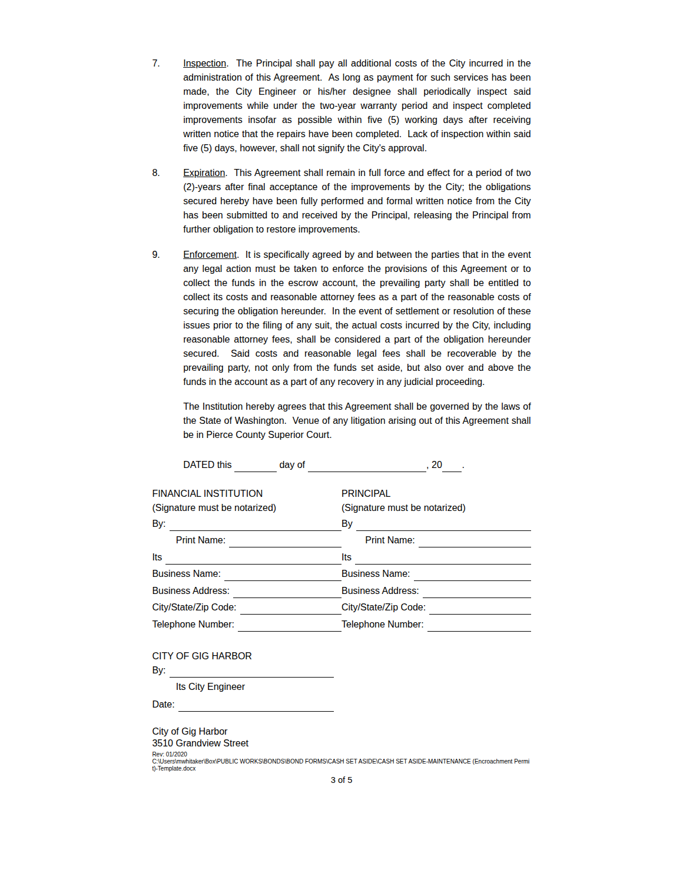7. Inspection. The Principal shall pay all additional costs of the City incurred in the administration of this Agreement. As long as payment for such services has been made, the City Engineer or his/her designee shall periodically inspect said improvements while under the two-year warranty period and inspect completed improvements insofar as possible within five (5) working days after receiving written notice that the repairs have been completed. Lack of inspection within said five (5) days, however, shall not signify the City's approval.
8. Expiration. This Agreement shall remain in full force and effect for a period of two (2)-years after final acceptance of the improvements by the City; the obligations secured hereby have been fully performed and formal written notice from the City has been submitted to and received by the Principal, releasing the Principal from further obligation to restore improvements.
9. Enforcement. It is specifically agreed by and between the parties that in the event any legal action must be taken to enforce the provisions of this Agreement or to collect the funds in the escrow account, the prevailing party shall be entitled to collect its costs and reasonable attorney fees as a part of the reasonable costs of securing the obligation hereunder. In the event of settlement or resolution of these issues prior to the filing of any suit, the actual costs incurred by the City, including reasonable attorney fees, shall be considered a part of the obligation hereunder secured. Said costs and reasonable legal fees shall be recoverable by the prevailing party, not only from the funds set aside, but also over and above the funds in the account as a part of any recovery in any judicial proceeding.
The Institution hereby agrees that this Agreement shall be governed by the laws of the State of Washington. Venue of any litigation arising out of this Agreement shall be in Pierce County Superior Court.
DATED this day of , 20 .
| FINANCIAL INSTITUTION (Signature must be notarized) By: Print Name: Its Business Name: Business Address: City/State/Zip Code: Telephone Number: | PRINCIPAL (Signature must be notarized) By Print Name: Its Business Name: Business Address: City/State/Zip Code: Telephone Number: |
CITY OF GIG HARBOR
By:
Its City Engineer
Date:
City of Gig Harbor
3510 Grandview Street
Rev: 01/2020
C:\Users\mwhitaker\Box\PUBLIC WORKS\BONDS\BOND FORMS\CASH SET ASIDE\CASH SET ASIDE-MAINTENANCE (Encroachment Permit)-Template.docx
3 of 5